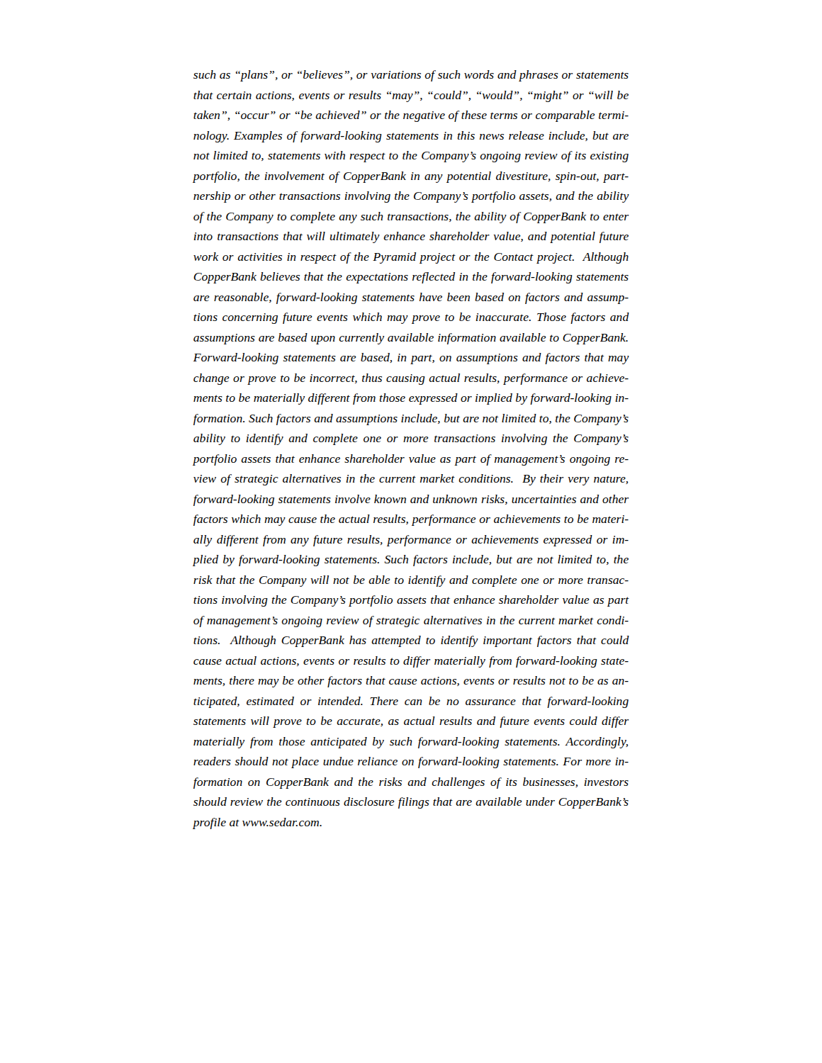such as “plans”, or “believes”, or variations of such words and phrases or statements that certain actions, events or results “may”, “could”, “would”, “might” or “will be taken”, “occur” or “be achieved” or the negative of these terms or comparable terminology. Examples of forward-looking statements in this news release include, but are not limited to, statements with respect to the Company’s ongoing review of its existing portfolio, the involvement of CopperBank in any potential divestiture, spin-out, partnership or other transactions involving the Company’s portfolio assets, and the ability of the Company to complete any such transactions, the ability of CopperBank to enter into transactions that will ultimately enhance shareholder value, and potential future work or activities in respect of the Pyramid project or the Contact project. Although CopperBank believes that the expectations reflected in the forward-looking statements are reasonable, forward-looking statements have been based on factors and assumptions concerning future events which may prove to be inaccurate. Those factors and assumptions are based upon currently available information available to CopperBank. Forward-looking statements are based, in part, on assumptions and factors that may change or prove to be incorrect, thus causing actual results, performance or achievements to be materially different from those expressed or implied by forward-looking information. Such factors and assumptions include, but are not limited to, the Company’s ability to identify and complete one or more transactions involving the Company’s portfolio assets that enhance shareholder value as part of management’s ongoing review of strategic alternatives in the current market conditions. By their very nature, forward-looking statements involve known and unknown risks, uncertainties and other factors which may cause the actual results, performance or achievements to be materially different from any future results, performance or achievements expressed or implied by forward-looking statements. Such factors include, but are not limited to, the risk that the Company will not be able to identify and complete one or more transactions involving the Company’s portfolio assets that enhance shareholder value as part of management’s ongoing review of strategic alternatives in the current market conditions. Although CopperBank has attempted to identify important factors that could cause actual actions, events or results to differ materially from forward-looking statements, there may be other factors that cause actions, events or results not to be as anticipated, estimated or intended. There can be no assurance that forward-looking statements will prove to be accurate, as actual results and future events could differ materially from those anticipated by such forward-looking statements. Accordingly, readers should not place undue reliance on forward-looking statements. For more information on CopperBank and the risks and challenges of its businesses, investors should review the continuous disclosure filings that are available under CopperBank’s profile at www.sedar.com.